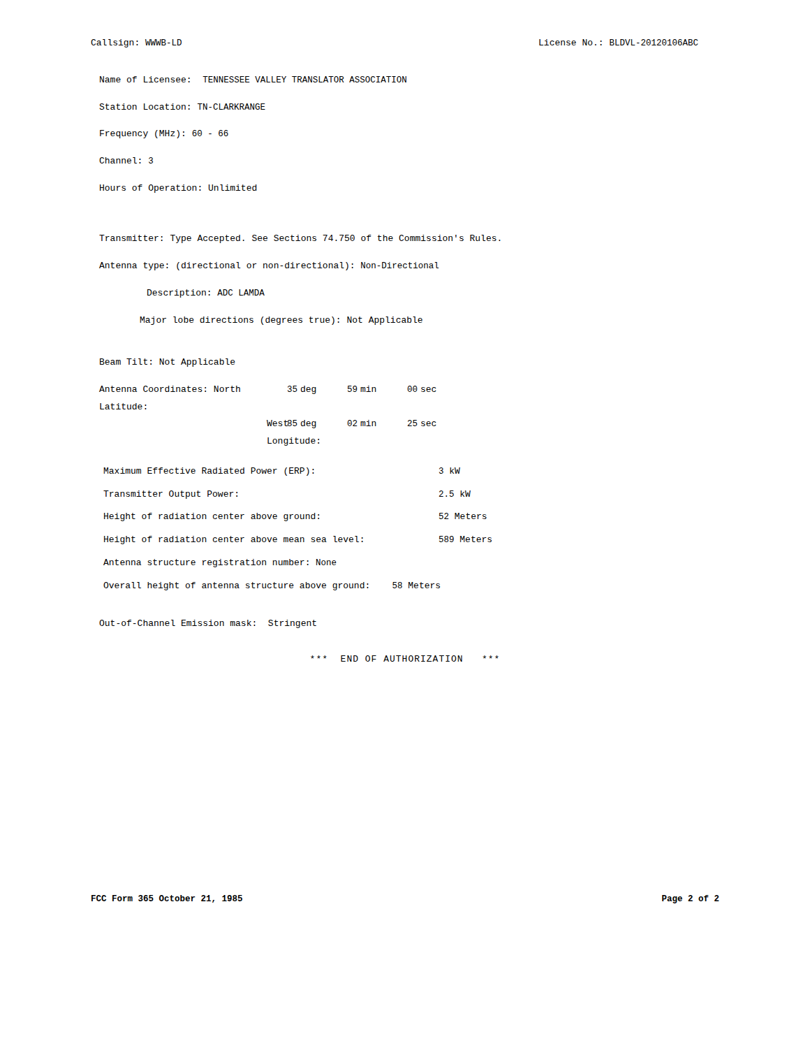Callsign: WWWB-LD
License No.: BLDVL-20120106ABC
Name of Licensee: TENNESSEE VALLEY TRANSLATOR ASSOCIATION
Station Location: TN-CLARKRANGE
Frequency (MHz): 60 - 66
Channel: 3
Hours of Operation: Unlimited
Transmitter: Type Accepted. See Sections 74.750 of the Commission's Rules.
Antenna type: (directional or non-directional): Non-Directional
Description: ADC LAMDA
Major lobe directions (degrees true): Not Applicable
Beam Tilt: Not Applicable
Antenna Coordinates: North Latitude: 35 deg 59 min 00 sec
West Longitude: 85 deg 02 min 25 sec
Maximum Effective Radiated Power (ERP): 3 kW
Transmitter Output Power: 2.5 kW
Height of radiation center above ground: 52 Meters
Height of radiation center above mean sea level: 589 Meters
Antenna structure registration number: None
Overall height of antenna structure above ground: 58 Meters
Out-of-Channel Emission mask: Stringent
*** END OF AUTHORIZATION ***
FCC Form 365 October 21, 1985
Page 2 of 2